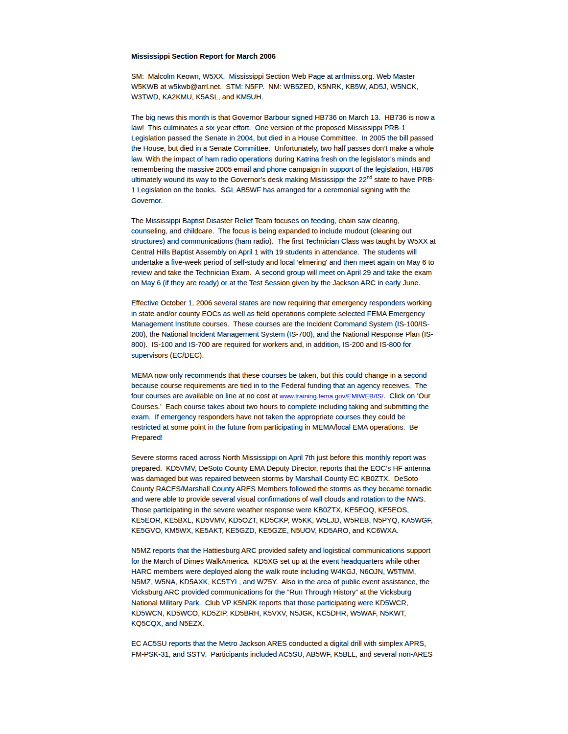Mississippi Section Report for March 2006
SM: Malcolm Keown, W5XX. Mississippi Section Web Page at arrlmiss.org. Web Master W5KWB at w5kwb@arrl.net. STM: N5FP. NM: WB5ZED, K5NRK, KB5W, AD5J, W5NCK, W3TWD, KA2KMU, K5ASL, and KM5UH.
The big news this month is that Governor Barbour signed HB736 on March 13. HB736 is now a law! This culminates a six-year effort. One version of the proposed Mississippi PRB-1 Legislation passed the Senate in 2004, but died in a House Committee. In 2005 the bill passed the House, but died in a Senate Committee. Unfortunately, two half passes don’t make a whole law. With the impact of ham radio operations during Katrina fresh on the legislator’s minds and remembering the massive 2005 email and phone campaign in support of the legislation, HB786 ultimately wound its way to the Governor’s desk making Mississippi the 22nd state to have PRB-1 Legislation on the books. SGL AB5WF has arranged for a ceremonial signing with the Governor.
The Mississippi Baptist Disaster Relief Team focuses on feeding, chain saw clearing, counseling, and childcare. The focus is being expanded to include mudout (cleaning out structures) and communications (ham radio). The first Technician Class was taught by W5XX at Central Hills Baptist Assembly on April 1 with 19 students in attendance. The students will undertake a five-week period of self-study and local ‘elmering' and then meet again on May 6 to review and take the Technician Exam. A second group will meet on April 29 and take the exam on May 6 (if they are ready) or at the Test Session given by the Jackson ARC in early June.
Effective October 1, 2006 several states are now requiring that emergency responders working in state and/or county EOCs as well as field operations complete selected FEMA Emergency Management Institute courses. These courses are the Incident Command System (IS-100/IS-200), the National Incident Management System (IS-700), and the National Response Plan (IS-800). IS-100 and IS-700 are required for workers and, in addition, IS-200 and IS-800 for supervisors (EC/DEC).
MEMA now only recommends that these courses be taken, but this could change in a second because course requirements are tied in to the Federal funding that an agency receives. The four courses are available on line at no cost at www.training.fema.gov/EMIWEB/IS/. Click on ‘Our Courses.’ Each course takes about two hours to complete including taking and submitting the exam. If emergency responders have not taken the appropriate courses they could be restricted at some point in the future from participating in MEMA/local EMA operations. Be Prepared!
Severe storms raced across North Mississippi on April 7th just before this monthly report was prepared. KD5VMV, DeSoto County EMA Deputy Director, reports that the EOC’s HF antenna was damaged but was repaired between storms by Marshall County EC KB0ZTX. DeSoto County RACES/Marshall County ARES Members followed the storms as they became tornadic and were able to provide several visual confirmations of wall clouds and rotation to the NWS. Those participating in the severe weather response were KB0ZTX, KE5EOQ, KE5EOS, KE5EOR, KE5BXL, KD5VMV, KD5OZT, KD5CKP, W5KK, W5LJD, W5REB, N5PYQ, KA5WGF, KE5GVO, KM5WX, KE5AKT, KE5GZD, KE5GZE, N5UOV, KD5ARO, and KC6WXA.
N5MZ reports that the Hattiesburg ARC provided safety and logistical communications support for the March of Dimes WalkAmerica. KD5XG set up at the event headquarters while other HARC members were deployed along the walk route including W4KGJ, N6OJN, W5TMM, N5MZ, W5NA, KD5AXK, KC5TYL, and WZ5Y. Also in the area of public event assistance, the Vicksburg ARC provided communications for the “Run Through History” at the Vicksburg National Military Park. Club VP K5NRK reports that those participating were KD5WCR, KD5WCN, KD5WCO, KD5ZIP, KD5BRH, K5VXV, N5JGK, KC5DHR, W5WAF, N5KWT, KQ5CQX, and N5EZX.
EC AC5SU reports that the Metro Jackson ARES conducted a digital drill with simplex APRS, FM-PSK-31, and SSTV. Participants included AC5SU, AB5WF, K5BLL, and several non-ARES